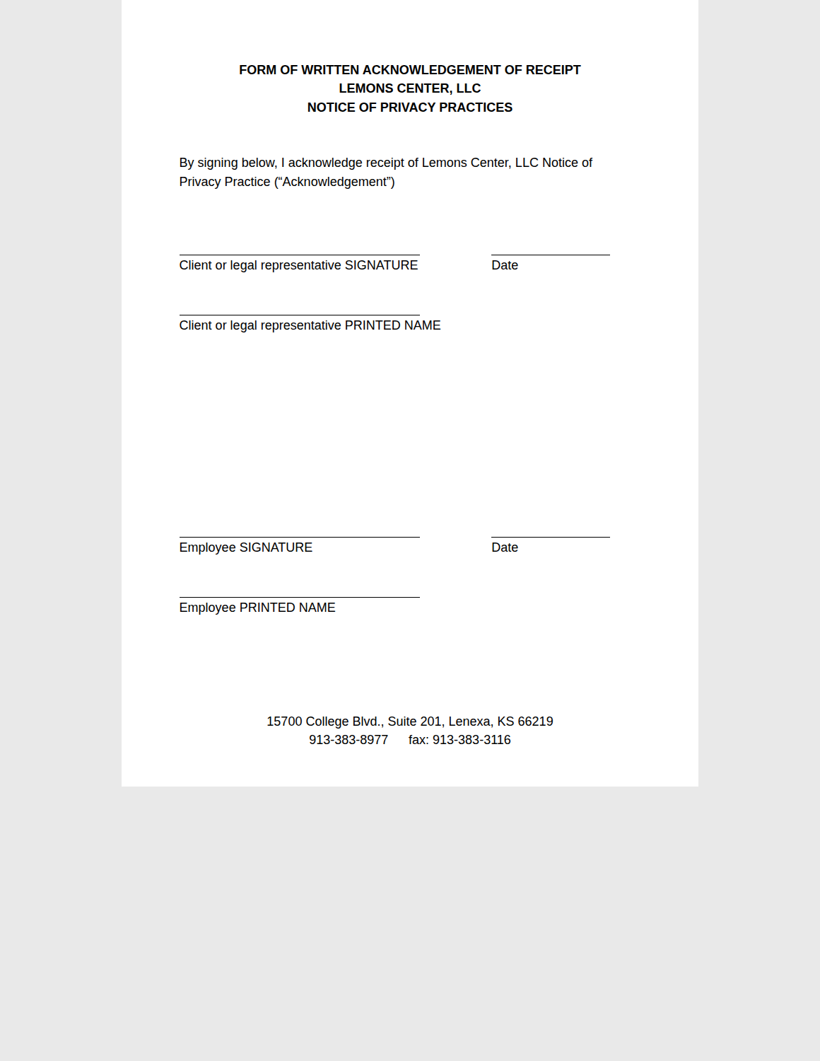FORM OF WRITTEN ACKNOWLEDGEMENT OF RECEIPT LEMONS CENTER, LLC NOTICE OF PRIVACY PRACTICES
By signing below, I acknowledge receipt of Lemons Center, LLC Notice of Privacy Practice (“Acknowledgement”)
Client or legal representative SIGNATURE Date
Client or legal representative PRINTED NAME
Employee SIGNATURE Date
Employee PRINTED NAME
15700 College Blvd., Suite 201, Lenexa, KS 66219 913-383-8977 fax: 913-383-3116